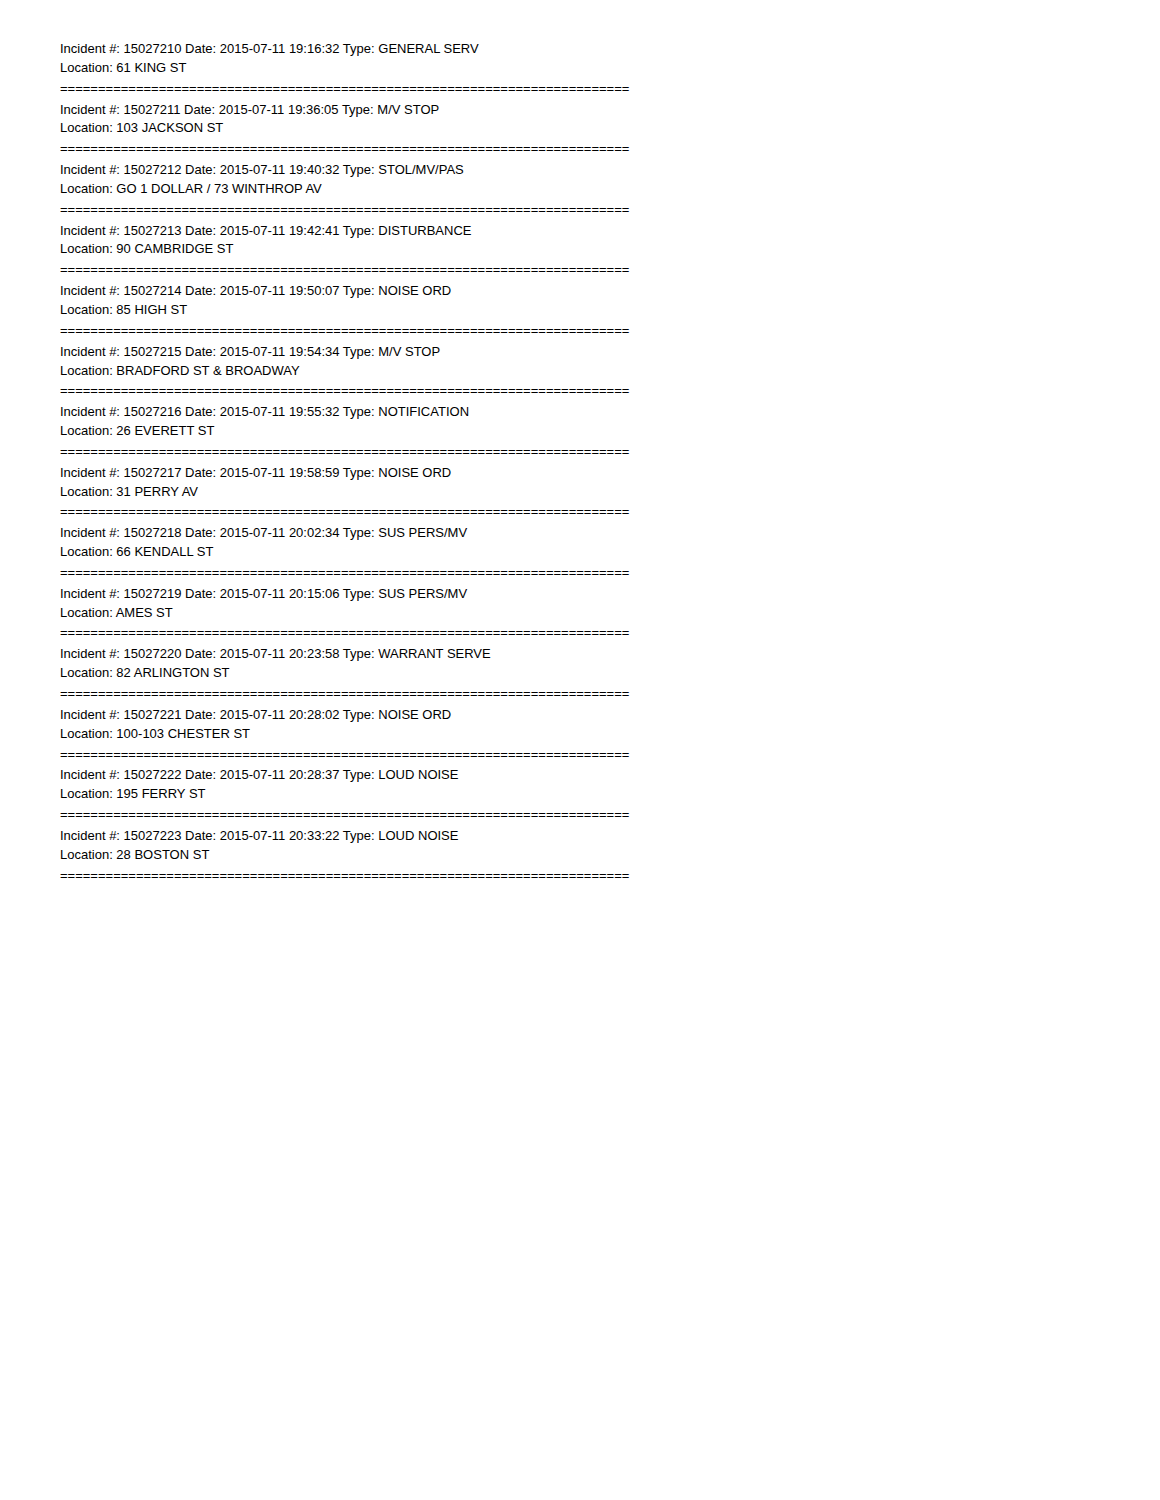Incident #: 15027210 Date: 2015-07-11 19:16:32 Type: GENERAL SERV
Location: 61 KING ST
===========================================================================
Incident #: 15027211 Date: 2015-07-11 19:36:05 Type: M/V STOP
Location: 103 JACKSON ST
===========================================================================
Incident #: 15027212 Date: 2015-07-11 19:40:32 Type: STOL/MV/PAS
Location: GO 1 DOLLAR / 73 WINTHROP AV
===========================================================================
Incident #: 15027213 Date: 2015-07-11 19:42:41 Type: DISTURBANCE
Location: 90 CAMBRIDGE ST
===========================================================================
Incident #: 15027214 Date: 2015-07-11 19:50:07 Type: NOISE ORD
Location: 85 HIGH ST
===========================================================================
Incident #: 15027215 Date: 2015-07-11 19:54:34 Type: M/V STOP
Location: BRADFORD ST & BROADWAY
===========================================================================
Incident #: 15027216 Date: 2015-07-11 19:55:32 Type: NOTIFICATION
Location: 26 EVERETT ST
===========================================================================
Incident #: 15027217 Date: 2015-07-11 19:58:59 Type: NOISE ORD
Location: 31 PERRY AV
===========================================================================
Incident #: 15027218 Date: 2015-07-11 20:02:34 Type: SUS PERS/MV
Location: 66 KENDALL ST
===========================================================================
Incident #: 15027219 Date: 2015-07-11 20:15:06 Type: SUS PERS/MV
Location: AMES ST
===========================================================================
Incident #: 15027220 Date: 2015-07-11 20:23:58 Type: WARRANT SERVE
Location: 82 ARLINGTON ST
===========================================================================
Incident #: 15027221 Date: 2015-07-11 20:28:02 Type: NOISE ORD
Location: 100-103 CHESTER ST
===========================================================================
Incident #: 15027222 Date: 2015-07-11 20:28:37 Type: LOUD NOISE
Location: 195 FERRY ST
===========================================================================
Incident #: 15027223 Date: 2015-07-11 20:33:22 Type: LOUD NOISE
Location: 28 BOSTON ST
===========================================================================